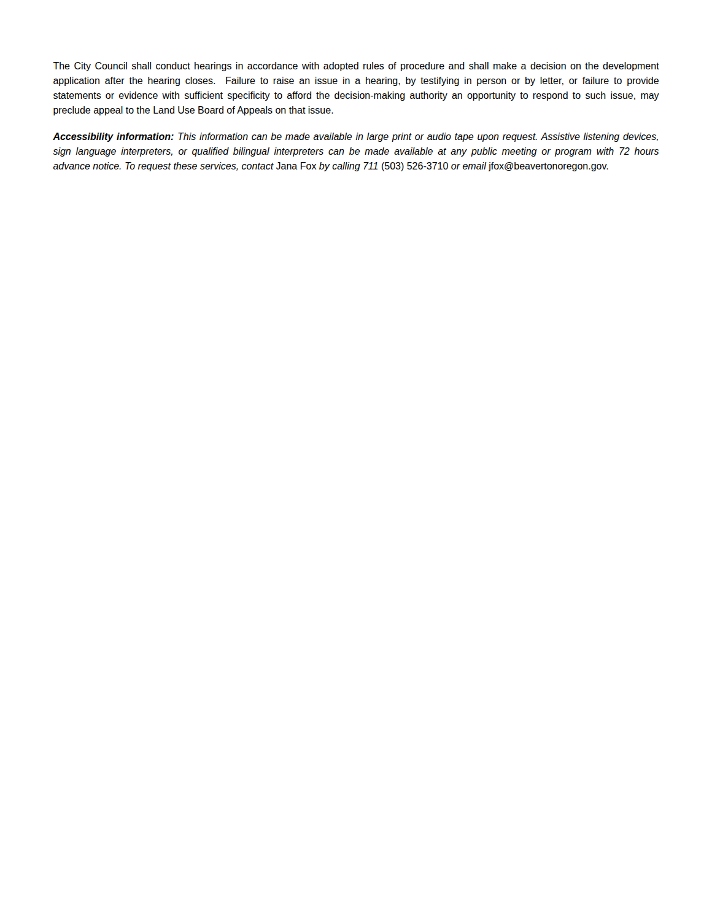The City Council shall conduct hearings in accordance with adopted rules of procedure and shall make a decision on the development application after the hearing closes. Failure to raise an issue in a hearing, by testifying in person or by letter, or failure to provide statements or evidence with sufficient specificity to afford the decision-making authority an opportunity to respond to such issue, may preclude appeal to the Land Use Board of Appeals on that issue.
Accessibility information: This information can be made available in large print or audio tape upon request. Assistive listening devices, sign language interpreters, or qualified bilingual interpreters can be made available at any public meeting or program with 72 hours advance notice. To request these services, contact Jana Fox by calling 711 (503) 526-3710 or email jfox@beavertonoregon.gov.